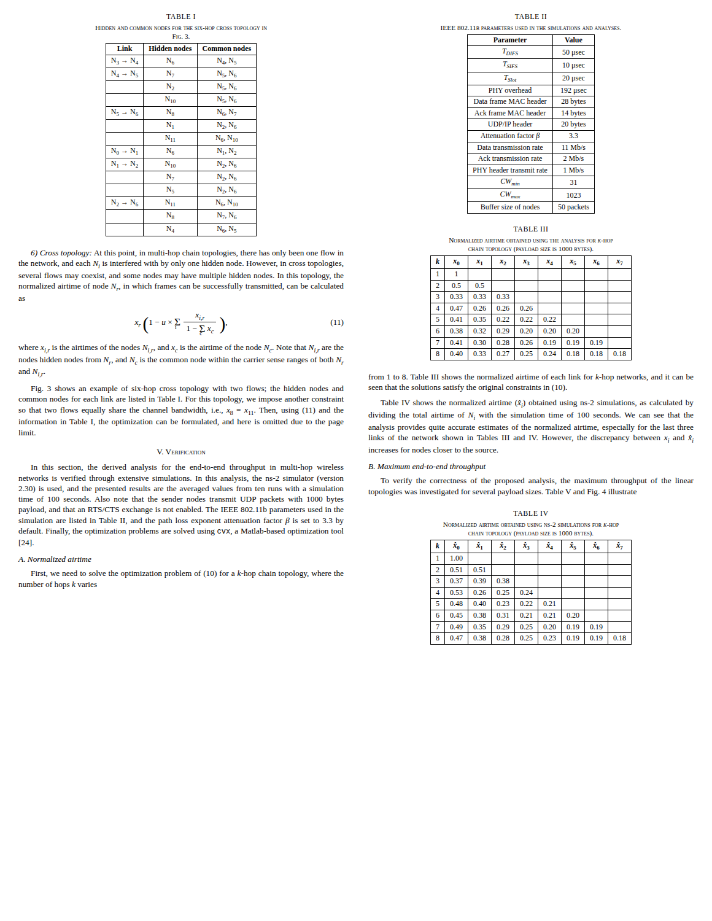TABLE I
Hidden and common nodes for the six-hop cross topology in
Fig. 3.
| Link | Hidden nodes | Common nodes |
| --- | --- | --- |
| N 3 → N 4 | N 6 | N 4 , N 5 |
| N 4 → N 5 | N 7 | N 5 , N 6 |
| | N 2 | N 5 , N 6 |
| | N 10 | N 5 , N 6 |
| N 5 → N 6 | N 8 | N 6 , N 7 |
| | N 1 | N 2 , N 6 |
| | N 11 | N 6 , N 10 |
| N 0 → N 1 | N 6 | N 1 , N 2 |
| N 1 → N 2 | N 10 | N 2 , N 6 |
| | N 7 | N 2 , N 6 |
| | N 5 | N 2 , N 6 |
| N 2 → N 6 | N 11 | N 6 , N 10 |
| | N 8 | N 7 , N 6 |
| | N 4 | N 6 , N 5 |
6) Cross topology: At this point, in multi-hop chain topologies, there has only been one flow in the network, and each Ni is interfered with by only one hidden node. However, in cross topologies, several flows may coexist, and some nodes may have multiple hidden nodes. In this topology, the normalized airtime of node Nr, in which frames can be successfully transmitted, can be calculated as
xr (1 − u × Σi xi,r 1 − Σc xc ), (11)
where xi,r is the airtimes of the nodes Ni,r, and xc is the airtime of the node Nc. Note that Ni,r are the nodes hidden nodes from Nr, and Nc is the common node within the carrier sense ranges of both Nr and Ni,r.
Fig. 3 shows an example of six-hop cross topology with two flows; the hidden nodes and common nodes for each link are listed in Table I. For this topology, we impose another constraint so that two flows equally share the channel bandwidth, i.e., x8 = x11. Then, using (11) and the information in Table I, the optimization can be formulated, and here is omitted due to the page limit.
V. Verification
In this section, the derived analysis for the end-to-end throughput in multi-hop wireless networks is verified through extensive simulations. In this analysis, the ns-2 simulator (version 2.30) is used, and the presented results are the averaged values from ten runs with a simulation time of 100 seconds. Also note that the sender nodes transmit UDP packets with 1000 bytes payload, and that an RTS/CTS exchange is not enabled. The IEEE 802.11b parameters used in the simulation are listed in Table II, and the path loss exponent attenuation factor β is set to 3.3 by default. Finally, the optimization problems are solved using cvx, a Matlab-based optimization tool [24].
A. Normalized airtime
First, we need to solve the optimization problem of (10) for a k-hop chain topology, where the number of hops k varies
TABLE II
IEEE 802.11b parameters used in the simulations and analyses.
| Parameter | Value |
| --- | --- |
| T DIFS | 50 μsec |
| T SIFS | 10 μsec |
| T Slot | 20 μsec |
| PHY overhead | 192 μsec |
| Data frame MAC header | 28 bytes |
| Ack frame MAC header | 14 bytes |
| UDP/IP header | 20 bytes |
| Attenuation factor β | 3.3 |
| Data transmission rate | 11 Mb/s |
| Ack transmission rate | 2 Mb/s |
| PHY header transmit rate | 1 Mb/s |
| CW min | 31 |
| CW max | 1023 |
| Buffer size of nodes | 50 packets |
TABLE III
Normalized airtime obtained using the analysis for k-hop
chain topology (payload size is 1000 bytes).
| k | x 0 | x 1 | x 2 | x 3 | x 4 | x 5 | x 6 | x 7 |
| --- | --- | --- | --- | --- | --- | --- | --- | --- |
| 1 | 1 | | | | | | | |
| 2 | 0.5 | 0.5 | | | | | | |
| 3 | 0.33 | 0.33 | 0.33 | | | | | |
| 4 | 0.47 | 0.26 | 0.26 | 0.26 | | | | |
| 5 | 0.41 | 0.35 | 0.22 | 0.22 | 0.22 | | | |
| 6 | 0.38 | 0.32 | 0.29 | 0.20 | 0.20 | 0.20 | | |
| 7 | 0.41 | 0.30 | 0.28 | 0.26 | 0.19 | 0.19 | 0.19 | |
| 8 | 0.40 | 0.33 | 0.27 | 0.25 | 0.24 | 0.18 | 0.18 | 0.18 |
from 1 to 8. Table III shows the normalized airtime of each link for k-hop networks, and it can be seen that the solutions satisfy the original constraints in (10).
Table IV shows the normalized airtime (x̂i) obtained using ns-2 simulations, as calculated by dividing the total airtime of Ni with the simulation time of 100 seconds. We can see that the analysis provides quite accurate estimates of the normalized airtime, especially for the last three links of the network shown in Tables III and IV. However, the discrepancy between xi and x̂i increases for nodes closer to the source.
B. Maximum end-to-end throughput
To verify the correctness of the proposed analysis, the maximum throughput of the linear topologies was investigated for several payload sizes. Table V and Fig. 4 illustrate
TABLE IV
Normalized airtime obtained using ns-2 simulations for k-hop
chain topology (payload size is 1000 bytes).
| k | x̂ 0 | x̂ 1 | x̂ 2 | x̂ 3 | x̂ 4 | x̂ 5 | x̂ 6 | x̂ 7 |
| --- | --- | --- | --- | --- | --- | --- | --- | --- |
| 1 | 1.00 | | | | | | | |
| 2 | 0.51 | 0.51 | | | | | | |
| 3 | 0.37 | 0.39 | 0.38 | | | | | |
| 4 | 0.53 | 0.26 | 0.25 | 0.24 | | | | |
| 5 | 0.48 | 0.40 | 0.23 | 0.22 | 0.21 | | | |
| 6 | 0.45 | 0.38 | 0.31 | 0.21 | 0.21 | 0.20 | | |
| 7 | 0.49 | 0.35 | 0.29 | 0.25 | 0.20 | 0.19 | 0.19 | |
| 8 | 0.47 | 0.38 | 0.28 | 0.25 | 0.23 | 0.19 | 0.19 | 0.18 |